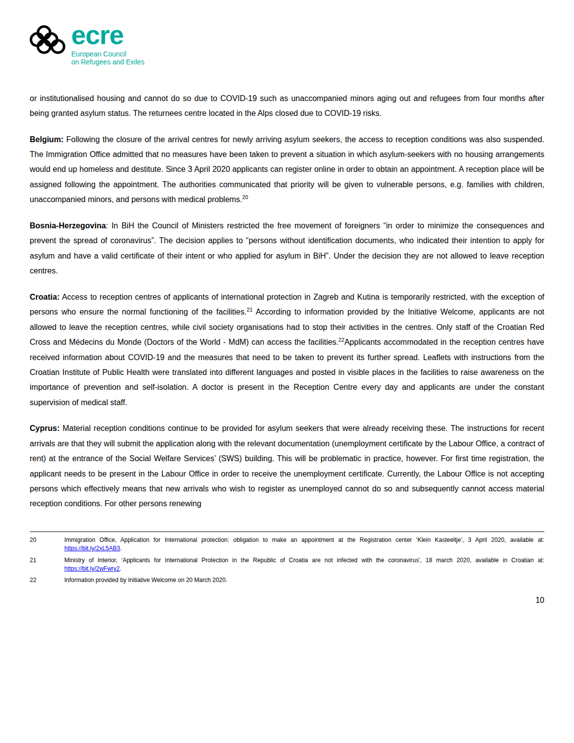ecre European Council on Refugees and Exiles
or institutionalised housing and cannot do so due to COVID-19 such as unaccompanied minors aging out and refugees from four months after being granted asylum status. The returnees centre located in the Alps closed due to COVID-19 risks.
Belgium: Following the closure of the arrival centres for newly arriving asylum seekers, the access to reception conditions was also suspended. The Immigration Office admitted that no measures have been taken to prevent a situation in which asylum-seekers with no housing arrangements would end up homeless and destitute. Since 3 April 2020 applicants can register online in order to obtain an appointment. A reception place will be assigned following the appointment. The authorities communicated that priority will be given to vulnerable persons, e.g. families with children, unaccompanied minors, and persons with medical problems.20
Bosnia-Herzegovina: In BiH the Council of Ministers restricted the free movement of foreigners “in order to minimize the consequences and prevent the spread of coronavirus”. The decision applies to “persons without identification documents, who indicated their intention to apply for asylum and have a valid certificate of their intent or who applied for asylum in BiH”. Under the decision they are not allowed to leave reception centres.
Croatia: Access to reception centres of applicants of international protection in Zagreb and Kutina is temporarily restricted, with the exception of persons who ensure the normal functioning of the facilities.21 According to information provided by the Initiative Welcome, applicants are not allowed to leave the reception centres, while civil society organisations had to stop their activities in the centres. Only staff of the Croatian Red Cross and Médecins du Monde (Doctors of the World - MdM) can access the facilities.22Applicants accommodated in the reception centres have received information about COVID-19 and the measures that need to be taken to prevent its further spread. Leaflets with instructions from the Croatian Institute of Public Health were translated into different languages and posted in visible places in the facilities to raise awareness on the importance of prevention and self-isolation. A doctor is present in the Reception Centre every day and applicants are under the constant supervision of medical staff.
Cyprus: Material reception conditions continue to be provided for asylum seekers that were already receiving these. The instructions for recent arrivals are that they will submit the application along with the relevant documentation (unemployment certificate by the Labour Office, a contract of rent) at the entrance of the Social Welfare Services’ (SWS) building. This will be problematic in practice, however. For first time registration, the applicant needs to be present in the Labour Office in order to receive the unemployment certificate. Currently, the Labour Office is not accepting persons which effectively means that new arrivals who wish to register as unemployed cannot do so and subsequently cannot access material reception conditions. For other persons renewing
| 20 | Immigration Office, Application for International protection: obligation to make an appointment at the Registration center ‘Klein Kasteeltje’, 3 April 2020, available at: https://bit.ly/2xL5AB3 . |
| 21 | Ministry of Interior, ‘Applicants for International Protection in the Republic of Croatia are not infected with the coronavirus', 18 march 2020, available in Croatian at: https://bit.ly/2wFwry2 . |
| 22 | Information provided by Initiative Welcome on 20 March 2020. |
10